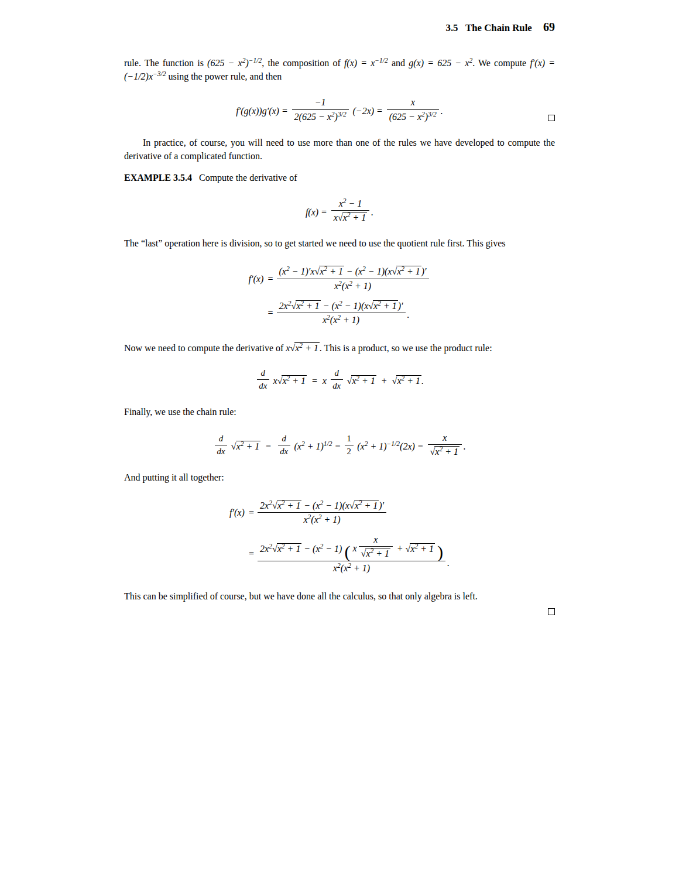3.5 The Chain Rule 69
rule. The function is (625 − x2)−1/2, the composition of f(x) = x−1/2 and g(x) = 625 − x2. We compute f′(x) = (−1/2)x−3/2 using the power rule, and then
f′(g(x))g′(x) = −1 2(625 − x2)3/2 (−2x) = x (625 − x2)3/2 .
In practice, of course, you will need to use more than one of the rules we have developed to compute the derivative of a complicated function.
EXAMPLE 3.5.4 Compute the derivative of
f(x) = x2 − 1 x√x2 + 1 .
The “last” operation here is division, so to get started we need to use the quotient rule first. This gives
| f′(x) | = | (x 2 − 1)′x √ x 2 + 1 − (x 2 − 1)(x √ x 2 + 1 )′ x 2 (x 2 + 1) |
| | = | 2x 2 √ x 2 + 1 − (x 2 − 1)(x √ x 2 + 1 )′ x 2 (x 2 + 1) . |
Now we need to compute the derivative of x√x2 + 1. This is a product, so we use the product rule:
d dx x√x2 + 1 = x d dx √x2 + 1 + √x2 + 1.
Finally, we use the chain rule:
d dx √x2 + 1 = d dx (x2 + 1)1/2 = 1 2 (x2 + 1)−1/2(2x) = x √x2 + 1 .
And putting it all together:
| f′(x) | = | 2x 2 √ x 2 + 1 − (x 2 − 1)(x √ x 2 + 1 )′ x 2 (x 2 + 1) |
| | = | 2x 2 √ x 2 + 1 − (x 2 − 1) ( x x √ x 2 + 1 + √ x 2 + 1 ) x 2 (x 2 + 1) . |
This can be simplified of course, but we have done all the calculus, so that only algebra is left.